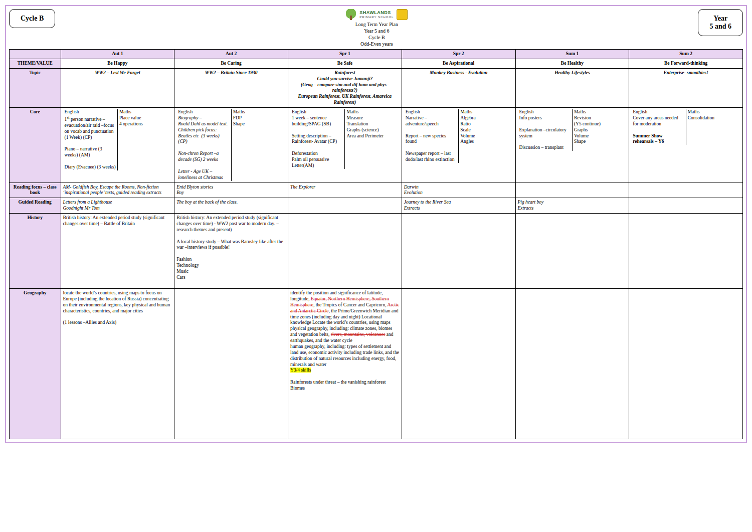Cycle B
SHAWLANDSPRIMARY SCHOOL
Long Term Year Plan
Year 5 and 6
Cycle B
Odd-Even years
Year
5 and 6
| | Aut 1 | Aut 2 | Spr 1 | Spr 2 | Sum 1 | Sum 2 |
| --- | --- | --- | --- | --- | --- | --- |
| THEME/VALUE | Be Happy | Be Caring | Be Safe | Be Aspirational | Be Healthy | Be Forward-thinking |
| Topic | WW2 – Lest We Forget | WW2 – Britain Since 1930 | Rainforest Could you survive Jumanji? (Geog – compare sim and dif hum and phys– rainforests?) European Rainforest, UK Rainforest, Amareica Rainforest) | Monkey Business - Evolution | Healthy Lifestyles | Enterprise- smoothies! |
| Core | English 1 st person narrative – evacuation/air raid –focus on vocab and punctuation (1 Week) (CP) Piano – narrative (3 weeks) (AM) Diary (Evacuee) (3 weeks) Maths Place value 4 operations | English Biography – Roald Dahl as model text. Children pick focus: Beatles etc (3 weeks) (CP) Non-chron Report –a decade (SG) 2 weeks Letter - Age UK – loneliness at Christmas Maths FDP Shape | English 1 week – sentence building/SPAG (SB) Setting description – Rainforest- Avatar (CP) Deforestation Palm oil persuasive Letter(AM) Maths Measure Translation Graphs (science) Area and Perimeter | English Narrative – adventure/speech Report – new species found Newspaper report – last dodo/last rhino extinction Maths Algebra Ratio Scale Volume Angles | English Info posters Explanation –circulatory system Discussion – transplant Maths Revision (Y5 continue) Graphs Volume Shape | English Cover any areas needed for moderation Summer Show rehearsals – Y6 Maths Consolidation |
| Reading focus – class book | AM- Goldfish Boy, Escape the Rooms, Non-fiction ‘inspirational people’ texts, guided reading extracts | Enid Blyton stories Boy | The Explorer | Darwin Evolution | | |
| Guided Reading | Letters from a Lighthouse Goodnight Mr Tom | The boy at the back of the class. | | Journey to the River Sea Extracts | Pig heart boy Extracts | |
| History | British history: An extended period study (significant changes over time) – Battle of Britain | British history: An extended period study (significant changes over time) - WW2 post war to modern day. – research themes and present) A local history study – What was Barnsley like after the war –interviews if possible! Fashion Technology Music Cars | | | | |
| Geography | locate the world’s countries, using maps to focus on Europe (including the location of Russia) concentrating on their environmental regions, key physical and human characteristics, countries, and major cities (1 lessons –Allies and Axis) | | identify the position and significance of latitude, longitude, Equator, Northern Hemisphere, Southern Hemisphere , the Tropics of Cancer and Capricorn, Arctic and Antarctic Circle , the Prime/Greenwich Meridian and time zones (including day and night) Locational knowledge Locate the world’s countries, using maps physical geography, including: climate zones, biomes and vegetation belts, rivers, mountains, volcanoes and earthquakes, and the water cycle human geography, including: types of settlement and land use, economic activity including trade links, and the distribution of natural resources including energy, food, minerals and water Y3/4 skills Rainforests under threat – the vanishing rainforest Biomes | | | |